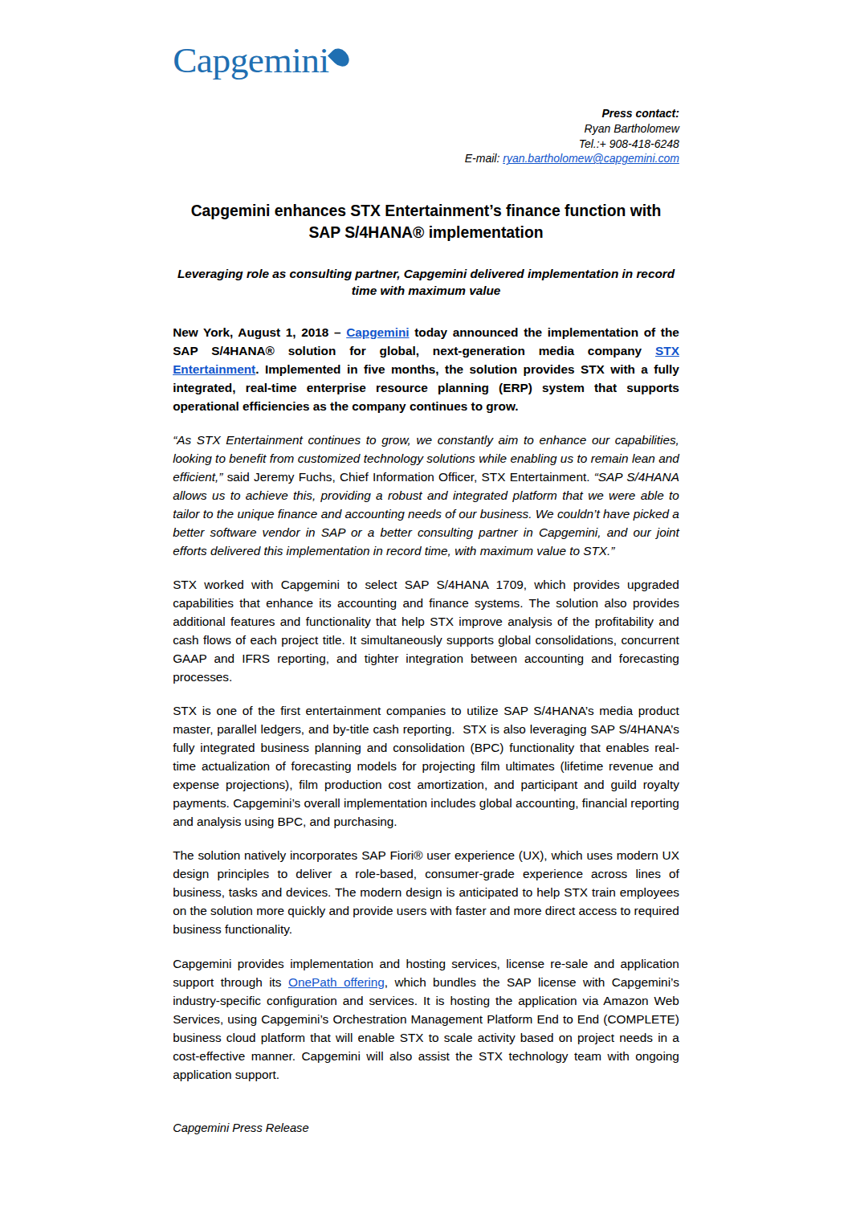Capgemini
Press contact:
Ryan Bartholomew
Tel.:+ 908-418-6248
E-mail: ryan.bartholomew@capgemini.com
Capgemini enhances STX Entertainment’s finance function with SAP S/4HANA® implementation
Leveraging role as consulting partner, Capgemini delivered implementation in record time with maximum value
New York, August 1, 2018 – Capgemini today announced the implementation of the SAP S/4HANA® solution for global, next-generation media company STX Entertainment. Implemented in five months, the solution provides STX with a fully integrated, real-time enterprise resource planning (ERP) system that supports operational efficiencies as the company continues to grow.
“As STX Entertainment continues to grow, we constantly aim to enhance our capabilities, looking to benefit from customized technology solutions while enabling us to remain lean and efficient,” said Jeremy Fuchs, Chief Information Officer, STX Entertainment. “SAP S/4HANA allows us to achieve this, providing a robust and integrated platform that we were able to tailor to the unique finance and accounting needs of our business. We couldn’t have picked a better software vendor in SAP or a better consulting partner in Capgemini, and our joint efforts delivered this implementation in record time, with maximum value to STX.”
STX worked with Capgemini to select SAP S/4HANA 1709, which provides upgraded capabilities that enhance its accounting and finance systems. The solution also provides additional features and functionality that help STX improve analysis of the profitability and cash flows of each project title. It simultaneously supports global consolidations, concurrent GAAP and IFRS reporting, and tighter integration between accounting and forecasting processes.
STX is one of the first entertainment companies to utilize SAP S/4HANA’s media product master, parallel ledgers, and by-title cash reporting. STX is also leveraging SAP S/4HANA’s fully integrated business planning and consolidation (BPC) functionality that enables real-time actualization of forecasting models for projecting film ultimates (lifetime revenue and expense projections), film production cost amortization, and participant and guild royalty payments. Capgemini’s overall implementation includes global accounting, financial reporting and analysis using BPC, and purchasing.
The solution natively incorporates SAP Fiori® user experience (UX), which uses modern UX design principles to deliver a role-based, consumer-grade experience across lines of business, tasks and devices. The modern design is anticipated to help STX train employees on the solution more quickly and provide users with faster and more direct access to required business functionality.
Capgemini provides implementation and hosting services, license re-sale and application support through its OnePath offering, which bundles the SAP license with Capgemini’s industry-specific configuration and services. It is hosting the application via Amazon Web Services, using Capgemini’s Orchestration Management Platform End to End (COMPLETE) business cloud platform that will enable STX to scale activity based on project needs in a cost-effective manner. Capgemini will also assist the STX technology team with ongoing application support.
Capgemini Press Release